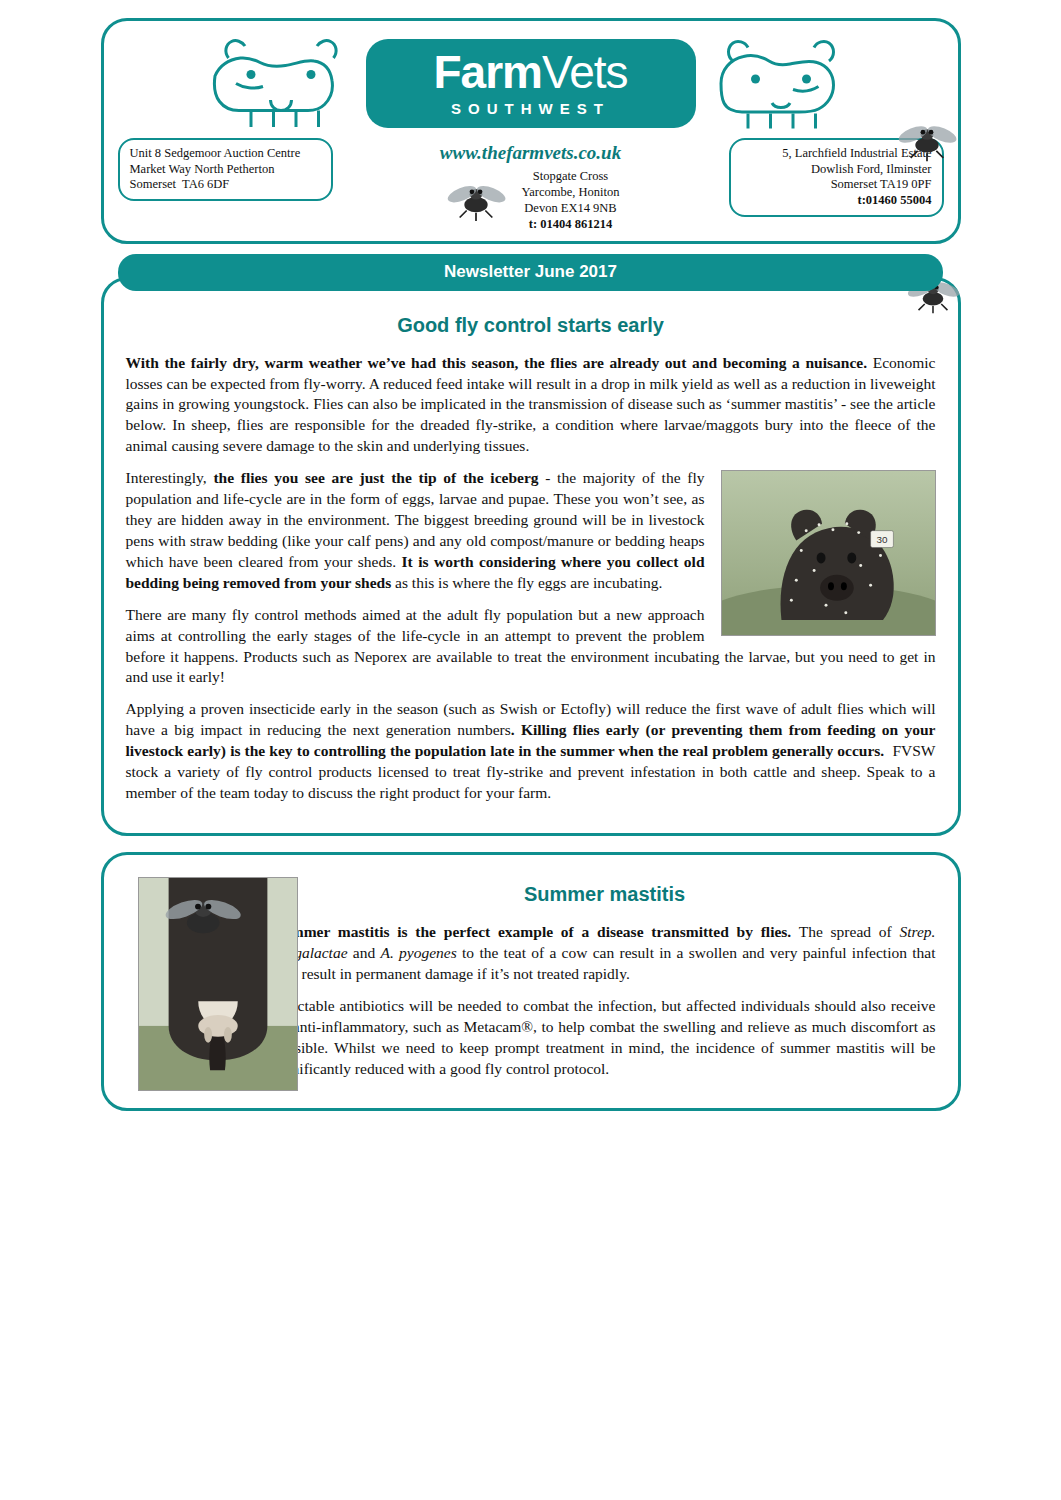FarmVets
SOUTHWEST
Unit 8 Sedgemoor Auction Centre
Market Way North Petherton
Somerset TA6 6DF
www.thefarmvets.co.uk
Stopgate Cross
Yarcombe, Honiton
Devon EX14 9NB
t: 01404 861214
5, Larchfield Industrial Estate
Dowlish Ford, Ilminster
Somerset TA19 0PF
t:01460 55004
Newsletter June 2017
Good fly control starts early
With the fairly dry, warm weather we’ve had this season, the flies are already out and becoming a nuisance. Economic losses can be expected from fly-worry. A reduced feed intake will result in a drop in milk yield as well as a reduction in liveweight gains in growing youngstock. Flies can also be implicated in the transmission of disease such as ‘summer mastitis’ - see the article below. In sheep, flies are responsible for the dreaded fly-strike, a condition where larvae/maggots bury into the fleece of the animal causing severe damage to the skin and underlying tissues.
Interestingly, the flies you see are just the tip of the iceberg - the majority of the fly population and life-cycle are in the form of eggs, larvae and pupae. These you won’t see, as they are hidden away in the environment. The biggest breeding ground will be in livestock pens with straw bedding (like your calf pens) and any old compost/manure or bedding heaps which have been cleared from your sheds. It is worth considering where you collect old bedding being removed from your sheds as this is where the fly eggs are incubating.
There are many fly control methods aimed at the adult fly population but a new approach aims at controlling the early stages of the life-cycle in an attempt to prevent the problem before it happens. Products such as Neporex are available to treat the environment incubating the larvae, but you need to get in and use it early!
Applying a proven insecticide early in the season (such as Swish or Ectofly) will reduce the first wave of adult flies which will have a big impact in reducing the next generation numbers. Killing flies early (or preventing them from feeding on your livestock early) is the key to controlling the population late in the summer when the real problem generally occurs. FVSW stock a variety of fly control products licensed to treat fly-strike and prevent infestation in both cattle and sheep. Speak to a member of the team today to discuss the right product for your farm.
Summer mastitis
Summer mastitis is the perfect example of a disease transmitted by flies. The spread of Strep. dysgalactae and A. pyogenes to the teat of a cow can result in a swollen and very painful infection that will result in permanent damage if it’s not treated rapidly.
Injectable antibiotics will be needed to combat the infection, but affected individuals should also receive an anti-inflammatory, such as Metacam®, to help combat the swelling and relieve as much discomfort as possible. Whilst we need to keep prompt treatment in mind, the incidence of summer mastitis will be significantly reduced with a good fly control protocol.